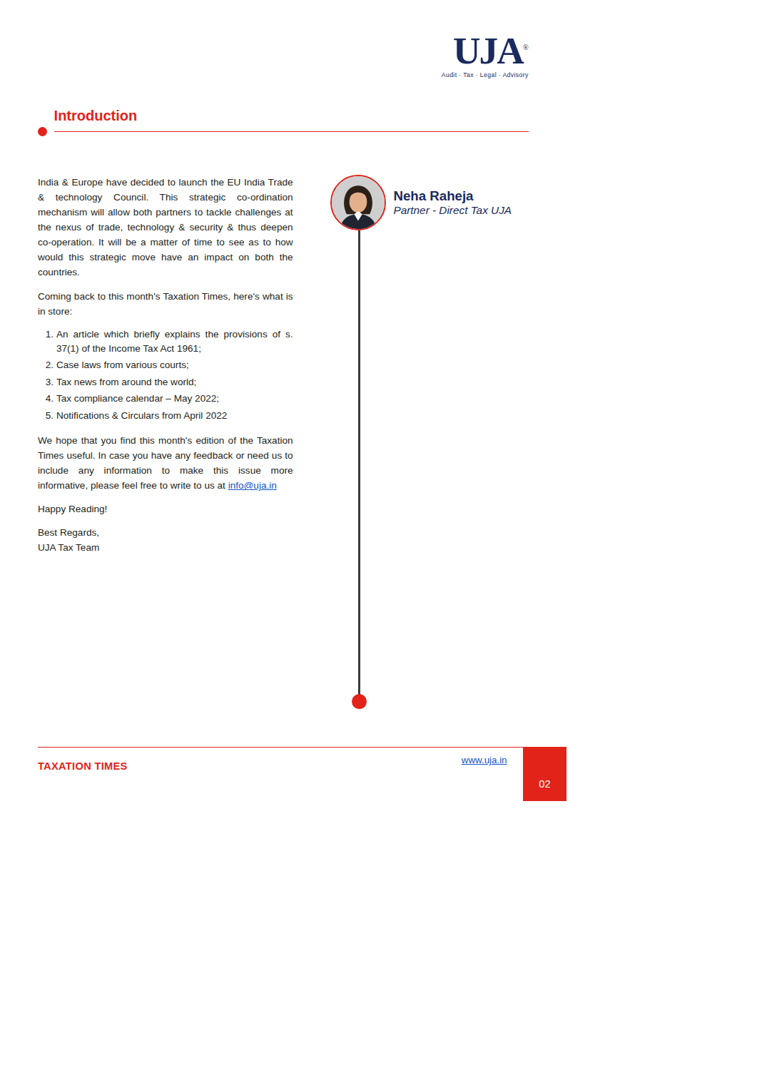UJA®
Audit · Tax · Legal · Advisory
Introduction
India & Europe have decided to launch the EU India Trade & technology Council. This strategic co-ordination mechanism will allow both partners to tackle challenges at the nexus of trade, technology & security & thus deepen co-operation. It will be a matter of time to see as to how would this strategic move have an impact on both the countries.
Coming back to this month's Taxation Times, here's what is in store:
An article which briefly explains the provisions of s. 37(1) of the Income Tax Act 1961;
Case laws from various courts;
Tax news from around the world;
Tax compliance calendar – May 2022;
Notifications & Circulars from April 2022
We hope that you find this month's edition of the Taxation Times useful. In case you have any feedback or need us to include any information to make this issue more informative, please feel free to write to us at info@uja.in
Happy Reading!
Best Regards,
UJA Tax Team
Neha Raheja
Partner - Direct Tax UJA
TAXATION TIMES
www.uja.in
02